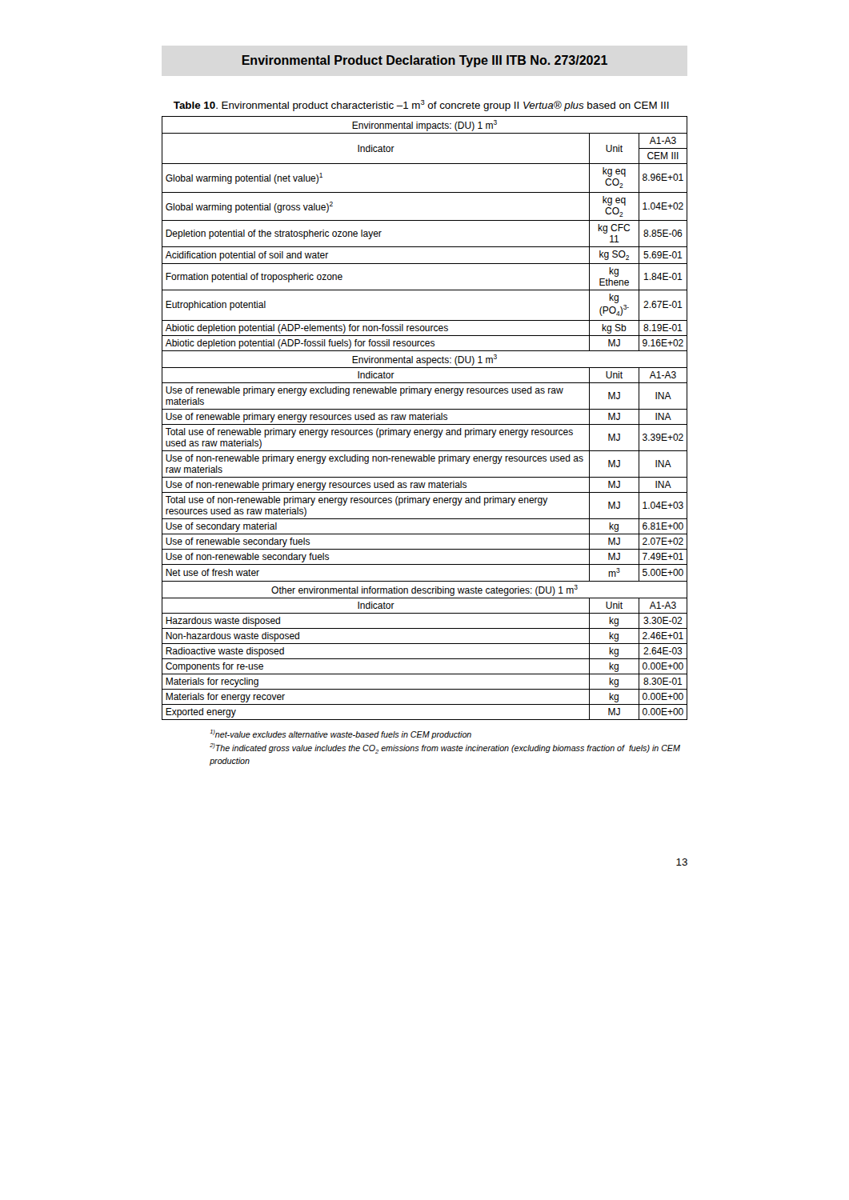Environmental Product Declaration Type III ITB No. 273/2021
Table 10. Environmental product characteristic –1 m3 of concrete group II Vertua® plus based on CEM III
| Environmental impacts: (DU) 1 m 3 |
| Indicator | Unit | A1-A3 |
| CEM III |
| Global warming potential (net value) 1 | kg eq CO 2 | 8.96E+01 |
| Global warming potential (gross value) 2 | kg eq CO 2 | 1.04E+02 |
| Depletion potential of the stratospheric ozone layer | kg CFC 11 | 8.85E-06 |
| Acidification potential of soil and water | kg SO 2 | 5.69E-01 |
| Formation potential of tropospheric ozone | kg Ethene | 1.84E-01 |
| Eutrophication potential | kg (PO 4 ) 3- | 2.67E-01 |
| Abiotic depletion potential (ADP-elements) for non-fossil resources | kg Sb | 8.19E-01 |
| Abiotic depletion potential (ADP-fossil fuels) for fossil resources | MJ | 9.16E+02 |
| Environmental aspects: (DU) 1 m 3 |
| Indicator | Unit | A1-A3 |
| Use of renewable primary energy excluding renewable primary energy resources used as raw materials | MJ | INA |
| Use of renewable primary energy resources used as raw materials | MJ | INA |
| Total use of renewable primary energy resources (primary energy and primary energy resources used as raw materials) | MJ | 3.39E+02 |
| Use of non-renewable primary energy excluding non-renewable primary energy resources used as raw materials | MJ | INA |
| Use of non-renewable primary energy resources used as raw materials | MJ | INA |
| Total use of non-renewable primary energy resources (primary energy and primary energy resources used as raw materials) | MJ | 1.04E+03 |
| Use of secondary material | kg | 6.81E+00 |
| Use of renewable secondary fuels | MJ | 2.07E+02 |
| Use of non-renewable secondary fuels | MJ | 7.49E+01 |
| Net use of fresh water | m 3 | 5.00E+00 |
| Other environmental information describing waste categories: (DU) 1 m 3 |
| Indicator | Unit | A1-A3 |
| Hazardous waste disposed | kg | 3.30E-02 |
| Non-hazardous waste disposed | kg | 2.46E+01 |
| Radioactive waste disposed | kg | 2.64E-03 |
| Components for re-use | kg | 0.00E+00 |
| Materials for recycling | kg | 8.30E-01 |
| Materials for energy recover | kg | 0.00E+00 |
| Exported energy | MJ | 0.00E+00 |
1)net-value excludes alternative waste-based fuels in CEM production
2)The indicated gross value includes the CO2 emissions from waste incineration (excluding biomass fraction of fuels) in CEM production
13